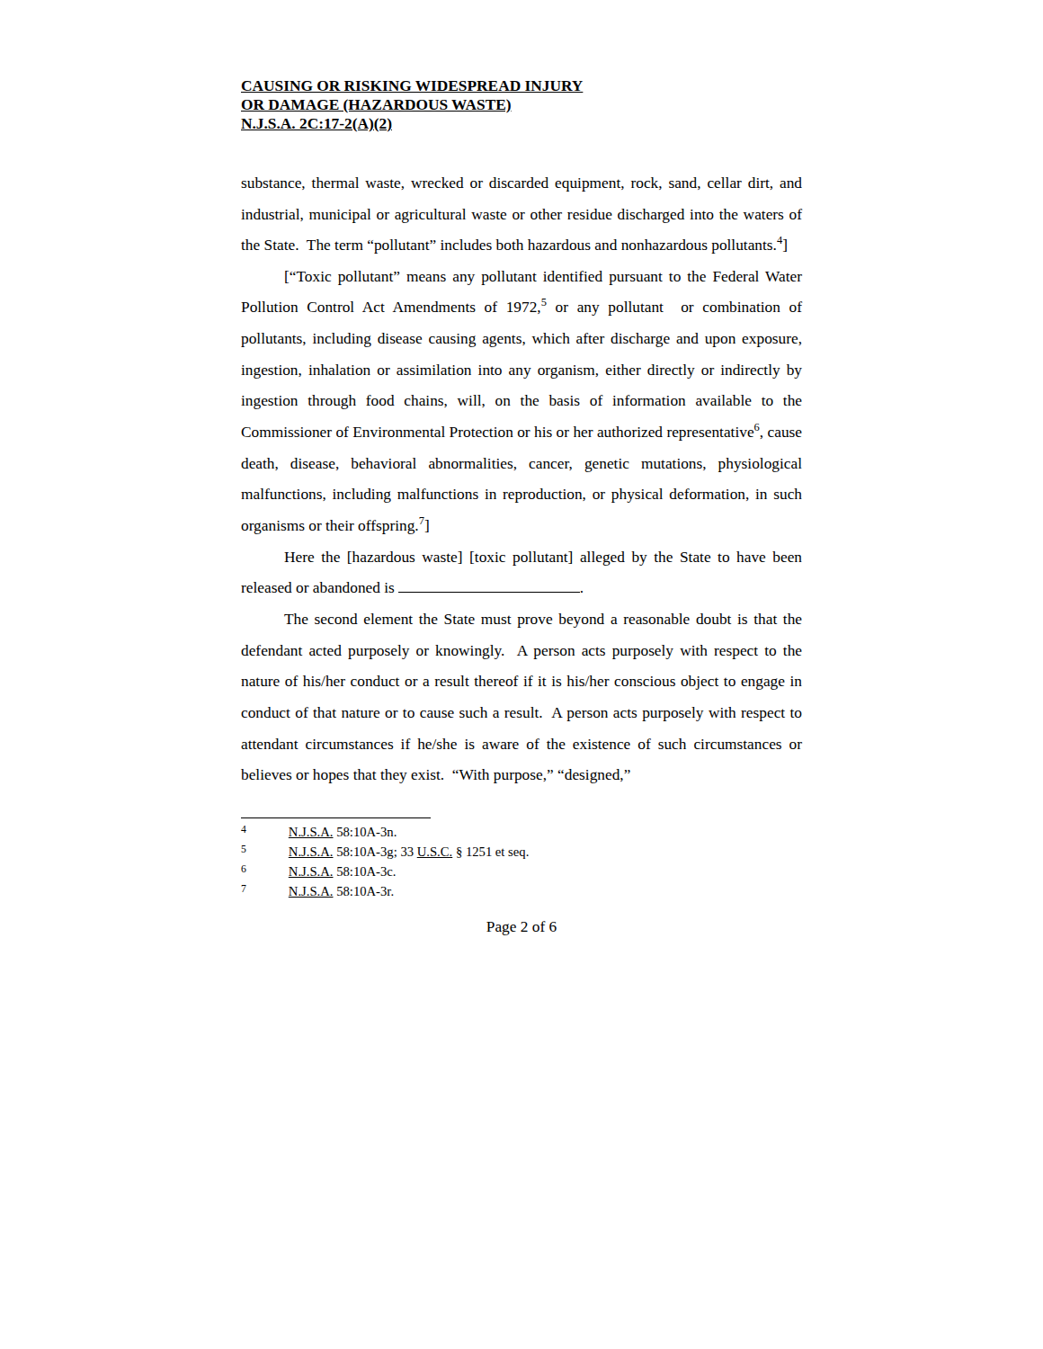Causing or Risking Widespread Injury
or Damage (Hazardous Waste)
N.J.S.A. 2C:17-2(a)(2)
substance, thermal waste, wrecked or discarded equipment, rock, sand, cellar dirt, and industrial, municipal or agricultural waste or other residue discharged into the waters of the State. The term “pollutant” includes both hazardous and nonhazardous pollutants.4]
[“Toxic pollutant” means any pollutant identified pursuant to the Federal Water Pollution Control Act Amendments of 1972,5 or any pollutant or combination of pollutants, including disease causing agents, which after discharge and upon exposure, ingestion, inhalation or assimilation into any organism, either directly or indirectly by ingestion through food chains, will, on the basis of information available to the Commissioner of Environmental Protection or his or her authorized representative6, cause death, disease, behavioral abnormalities, cancer, genetic mutations, physiological malfunctions, including malfunctions in reproduction, or physical deformation, in such organisms or their offspring.7]
Here the [hazardous waste] [toxic pollutant] alleged by the State to have been released or abandoned is .
The second element the State must prove beyond a reasonable doubt is that the defendant acted purposely or knowingly. A person acts purposely with respect to the nature of his/her conduct or a result thereof if it is his/her conscious object to engage in conduct of that nature or to cause such a result. A person acts purposely with respect to attendant circumstances if he/she is aware of the existence of such circumstances or believes or hopes that they exist. “With purpose,” “designed,”
4 N.J.S.A. 58:10A-3n.
5 N.J.S.A. 58:10A-3g; 33 U.S.C. § 1251 et seq.
6 N.J.S.A. 58:10A-3c.
7 N.J.S.A. 58:10A-3r.
Page 2 of 6